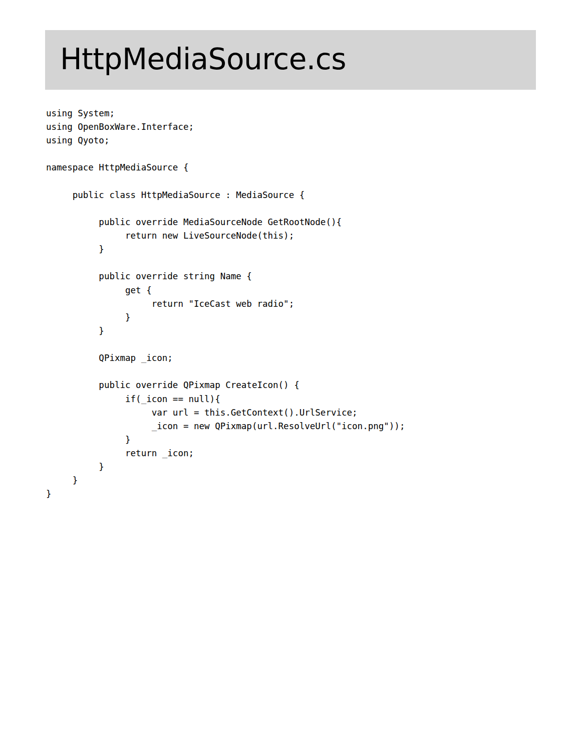HttpMediaSource.cs
using System;
using OpenBoxWare.Interface;
using Qyoto;

namespace HttpMediaSource {

     public class HttpMediaSource : MediaSource {

          public override MediaSourceNode GetRootNode(){
               return new LiveSourceNode(this);
          }

          public override string Name {
               get {
                    return "IceCast web radio";
               }
          }

          QPixmap _icon;

          public override QPixmap CreateIcon() {
               if(_icon == null){
                    var url = this.GetContext().UrlService;
                    _icon = new QPixmap(url.ResolveUrl("icon.png"));
               }
               return _icon;
          }
     }
}